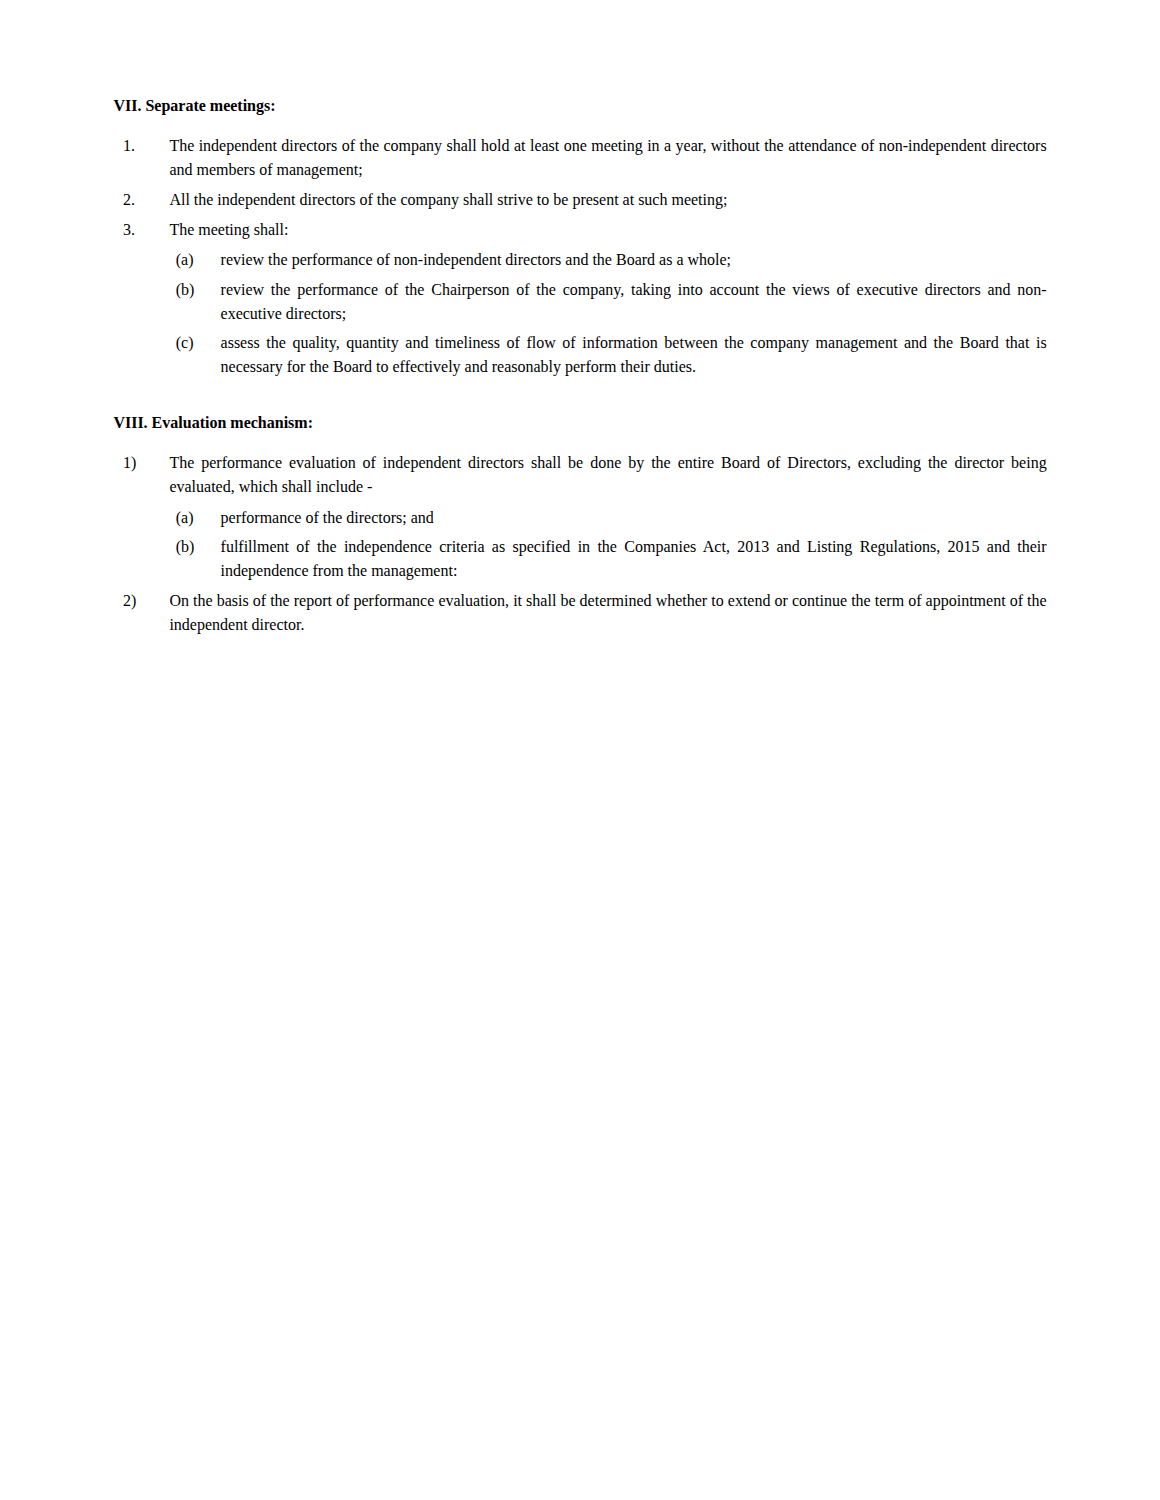VII. Separate meetings:
The independent directors of the company shall hold at least one meeting in a year, without the attendance of non-independent directors and members of management;
All the independent directors of the company shall strive to be present at such meeting;
The meeting shall:
review the performance of non-independent directors and the Board as a whole;
review the performance of the Chairperson of the company, taking into account the views of executive directors and non-executive directors;
assess the quality, quantity and timeliness of flow of information between the company management and the Board that is necessary for the Board to effectively and reasonably perform their duties.
VIII. Evaluation mechanism:
The performance evaluation of independent directors shall be done by the entire Board of Directors, excluding the director being evaluated, which shall include -
performance of the directors; and
fulfillment of the independence criteria as specified in the Companies Act, 2013 and Listing Regulations, 2015 and their independence from the management:
On the basis of the report of performance evaluation, it shall be determined whether to extend or continue the term of appointment of the independent director.